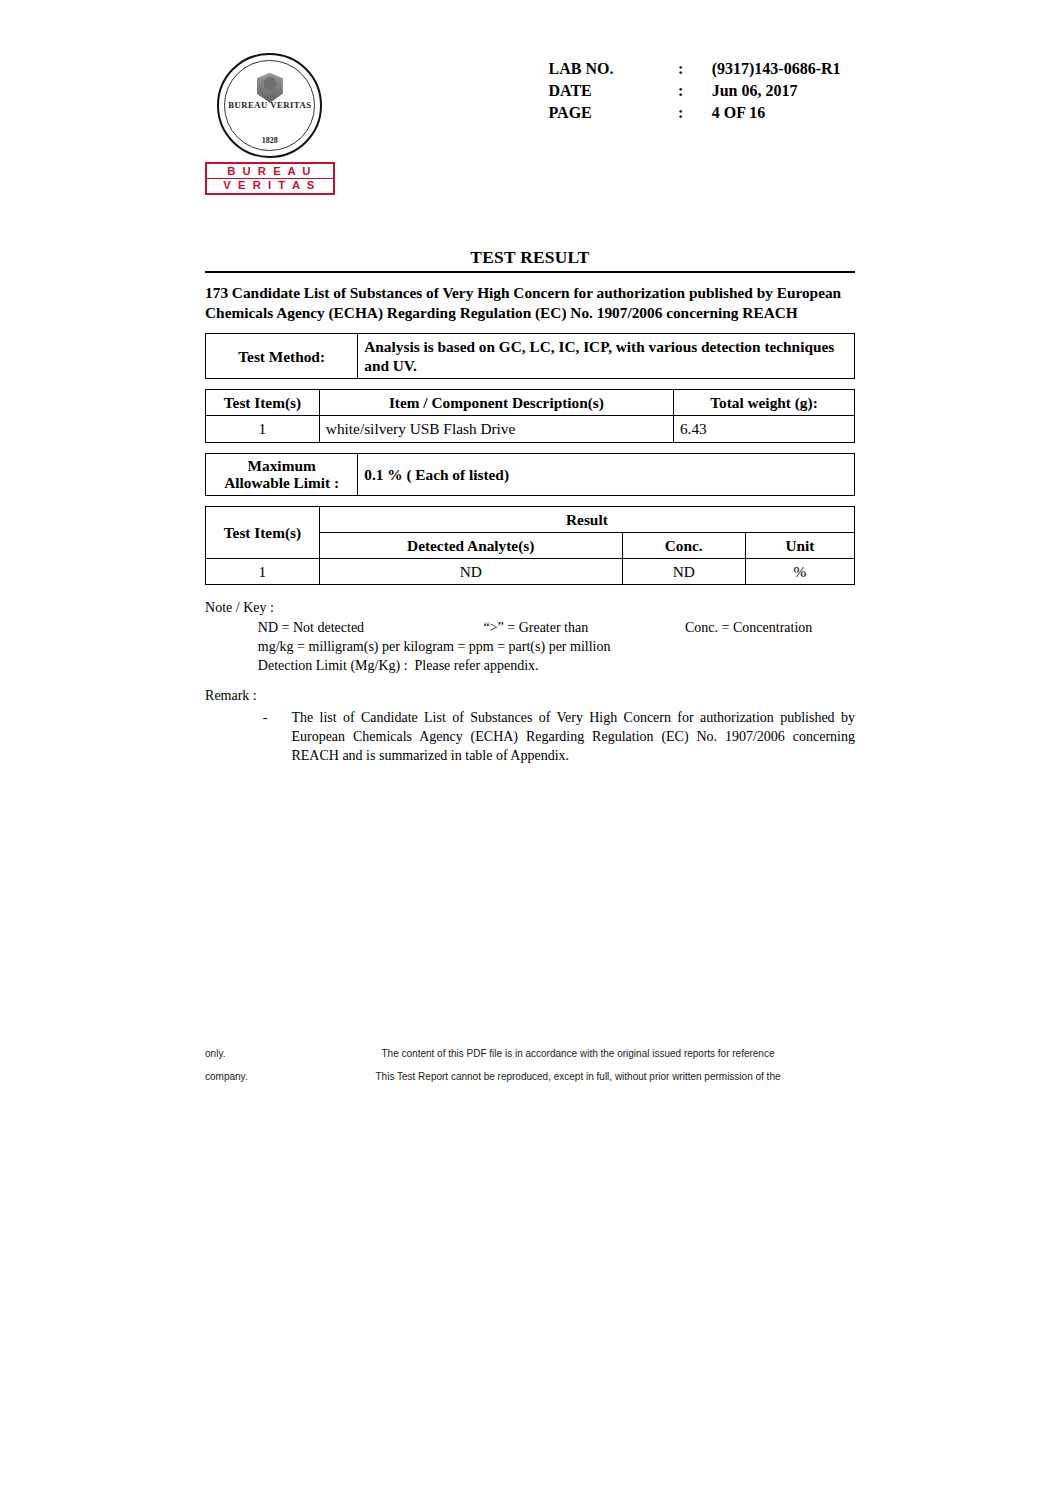BUREAU VERITAS
1828
B U R E A U
V E R I T A S
| LAB NO. | : | (9317)143-0686-R1 |
| DATE | : | Jun 06, 2017 |
| PAGE | : | 4 OF 16 |
TEST RESULT
173 Candidate List of Substances of Very High Concern for authorization published by European Chemicals Agency (ECHA) Regarding Regulation (EC) No. 1907/2006 concerning REACH
| Test Method: | Analysis is based on GC, LC, IC, ICP, with various detection techniques and UV. |
| Test Item(s) | Item / Component Description(s) | Total weight (g): |
| 1 | white/silvery USB Flash Drive | 6.43 |
| Maximum Allowable Limit : | 0.1 % ( Each of listed) |
| Test Item(s) | Result |
| Detected Analyte(s) | Conc. | Unit |
| 1 | ND | ND | % |
Note / Key :
ND = Not detected “>” = Greater than Conc. = Concentration
mg/kg = milligram(s) per kilogram = ppm = part(s) per million
Detection Limit (Mg/Kg) : Please refer appendix.
Remark :
The list of Candidate List of Substances of Very High Concern for authorization published by European Chemicals Agency (ECHA) Regarding Regulation (EC) No. 1907/2006 concerning REACH and is summarized in table of Appendix.
only.
The content of this PDF file is in accordance with the original issued reports for reference
company.
This Test Report cannot be reproduced, except in full, without prior written permission of the